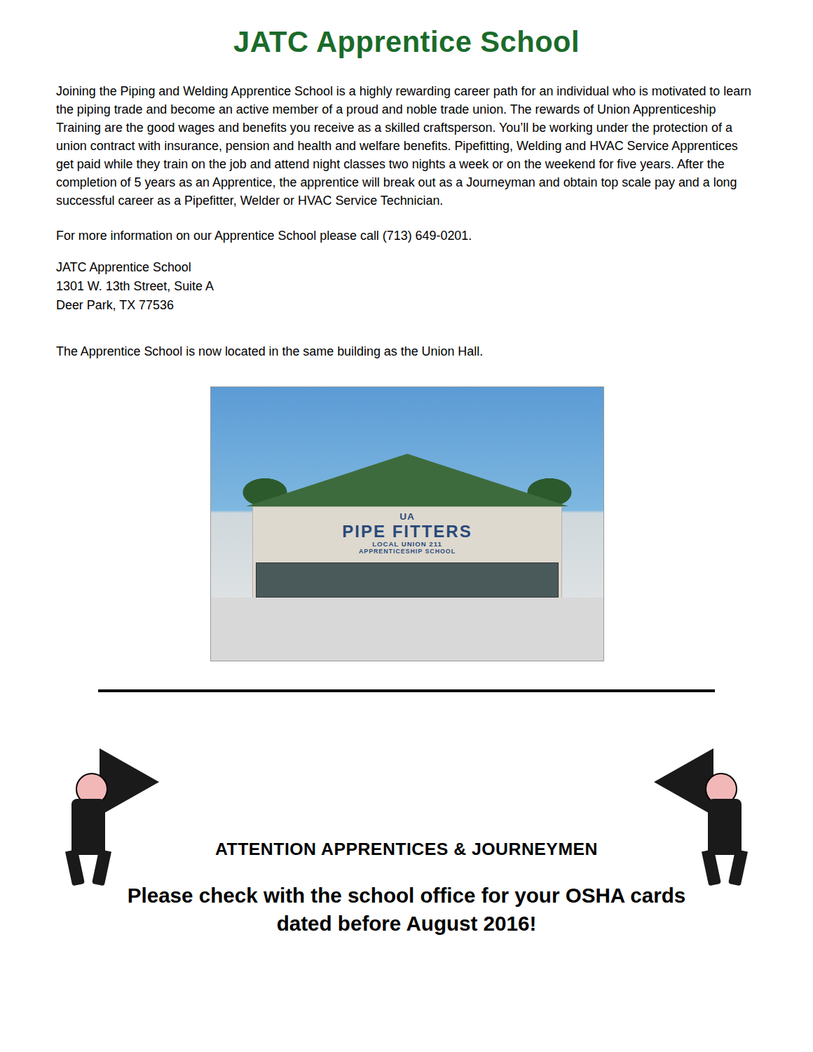JATC Apprentice School
Joining the Piping and Welding Apprentice School is a highly rewarding career path for an individual who is motivated to learn the piping trade and become an active member of a proud and noble trade union. The rewards of Union Apprenticeship Training are the good wages and benefits you receive as a skilled craftsperson. You’ll be working under the protection of a union contract with insurance, pension and health and welfare benefits. Pipefitting, Welding and HVAC Service Apprentices get paid while they train on the job and attend night classes two nights a week or on the weekend for five years. After the completion of 5 years as an Apprentice, the apprentice will break out as a Journeyman and obtain top scale pay and a long successful career as a Pipefitter, Welder or HVAC Service Technician.
For more information on our Apprentice School please call (713) 649-0201.
JATC Apprentice School
1301 W. 13th Street, Suite A
Deer Park, TX 77536
The Apprentice School is now located in the same building as the Union Hall.
UA
PIPE FITTERS
LOCAL UNION 211
APPRENTICESHIP SCHOOL
ATTENTION APPRENTICES & JOURNEYMEN
Please check with the school office for your OSHA cards
dated before August 2016!